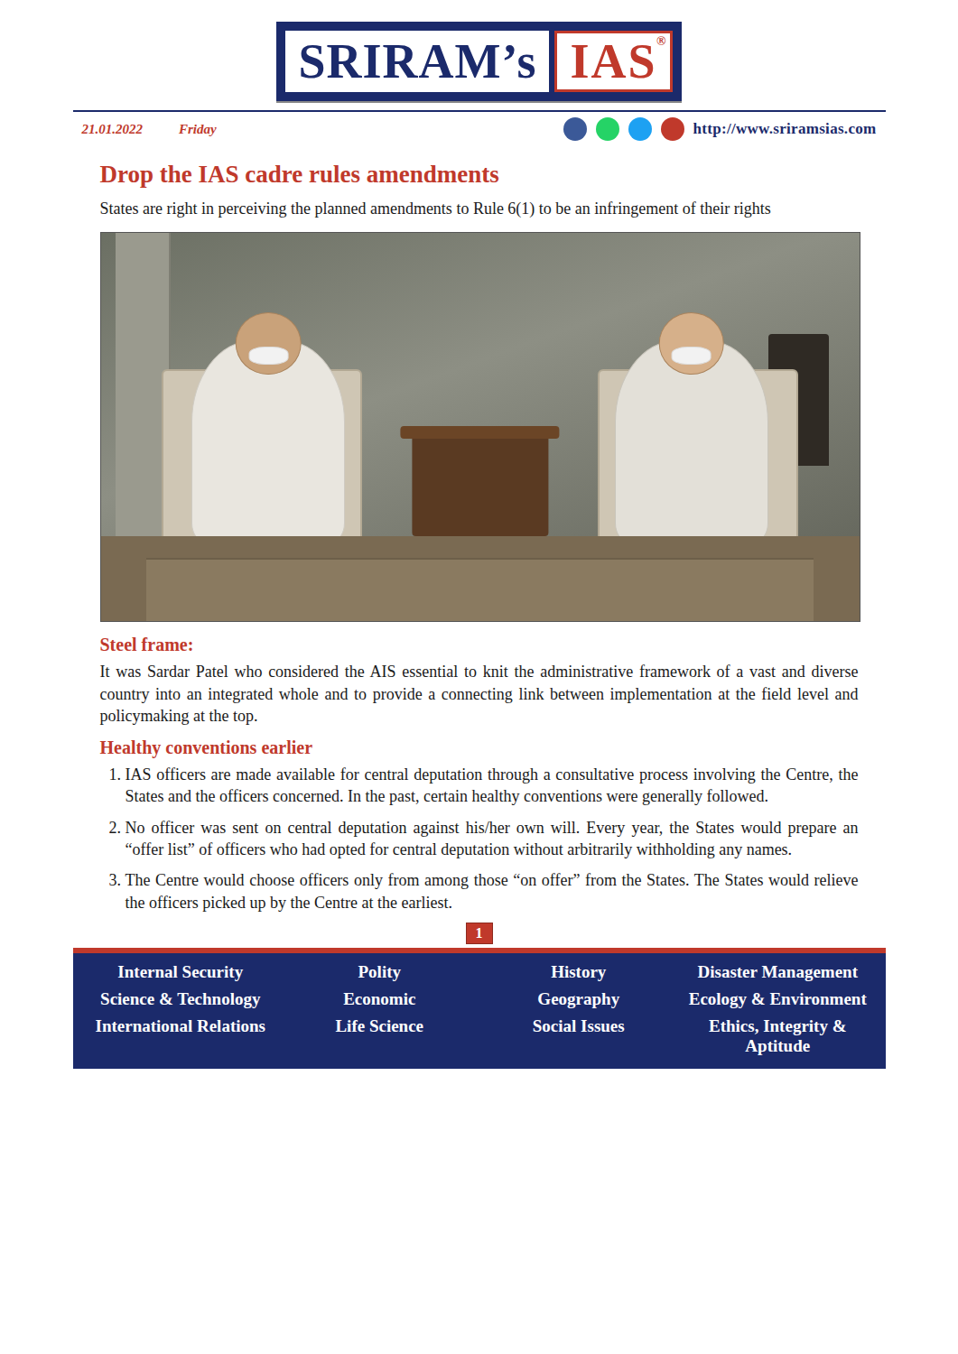SRIRAM’s
IAS®
21.01.2022 Friday
http://www.sriramsias.com
Drop the IAS cadre rules amendments
States are right in perceiving the planned amendments to Rule 6(1) to be an infringement of their rights
Steel frame:
It was Sardar Patel who considered the AIS essential to knit the administrative framework of a vast and diverse country into an integrated whole and to provide a connecting link between implementation at the field level and policymaking at the top.
Healthy conventions earlier
IAS officers are made available for central deputation through a consultative process involving the Centre, the States and the officers concerned. In the past, certain healthy conventions were generally followed.
No officer was sent on central deputation against his/her own will. Every year, the States would prepare an “offer list” of officers who had opted for central deputation without arbitrarily withholding any names.
The Centre would choose officers only from among those “on offer” from the States. The States would relieve the officers picked up by the Centre at the earliest.
1
Internal Security
Polity
History
Disaster Management
Science & Technology
Economic
Geography
Ecology & Environment
International Relations
Life Science
Social Issues
Ethics, Integrity & Aptitude